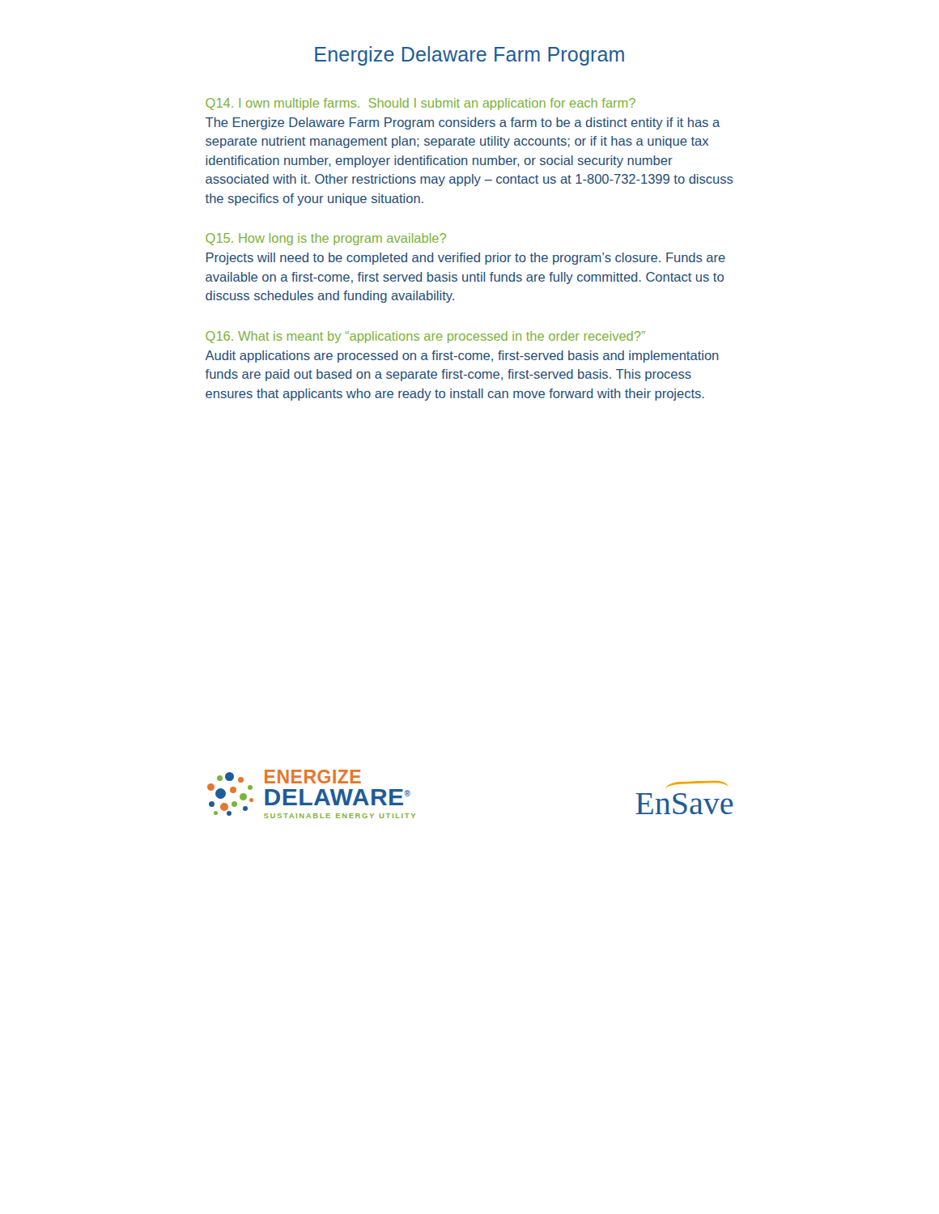Energize Delaware Farm Program
Q14. I own multiple farms. Should I submit an application for each farm?
The Energize Delaware Farm Program considers a farm to be a distinct entity if it has a separate nutrient management plan; separate utility accounts; or if it has a unique tax identification number, employer identification number, or social security number associated with it. Other restrictions may apply – contact us at 1-800-732-1399 to discuss the specifics of your unique situation.
Q15. How long is the program available?
Projects will need to be completed and verified prior to the program’s closure. Funds are available on a first-come, first served basis until funds are fully committed. Contact us to discuss schedules and funding availability.
Q16. What is meant by “applications are processed in the order received?”
Audit applications are processed on a first-come, first-served basis and implementation funds are paid out based on a separate first-come, first-served basis. This process ensures that applicants who are ready to install can move forward with their projects.
ENERGIZE
DELAWARE®
SUSTAINABLE ENERGY UTILITY
EnSave